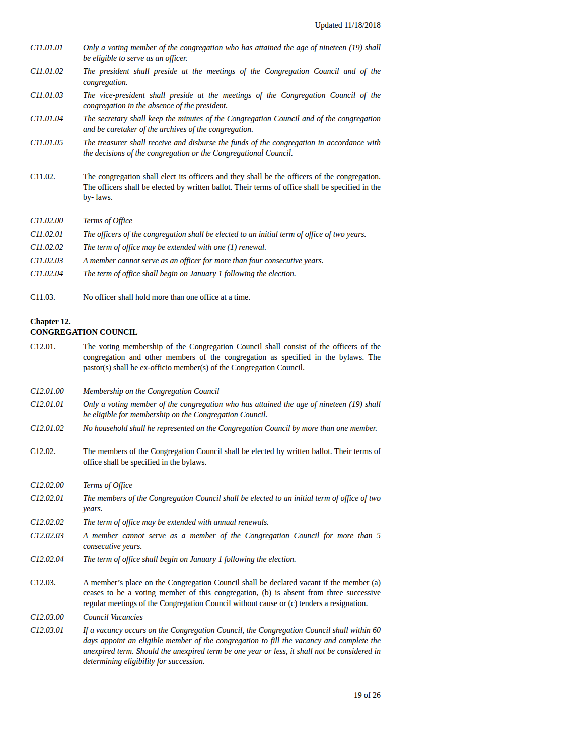Updated 11/18/2018
| C11.01.01 | Only a voting member of the congregation who has attained the age of nineteen (19) shall be eligible to serve as an officer. |
| C11.01.02 | The president shall preside at the meetings of the Congregation Council and of the congregation. |
| C11.01.03 | The vice-president shall preside at the meetings of the Congregation Council of the congregation in the absence of the president. |
| C11.01.04 | The secretary shall keep the minutes of the Congregation Council and of the congregation and be caretaker of the archives of the congregation. |
| C11.01.05 | The treasurer shall receive and disburse the funds of the congregation in accordance with the decisions of the congregation or the Congregational Council. |
| C11.02. | The congregation shall elect its officers and they shall be the officers of the congregation. The officers shall be elected by written ballot. Their terms of office shall be specified in the by- laws. |
| C11.02.00 | Terms of Office |
| C11.02.01 | The officers of the congregation shall be elected to an initial term of office of two years. |
| C11.02.02 | The term of office may be extended with one (1) renewal. |
| C11.02.03 | A member cannot serve as an officer for more than four consecutive years. |
| C11.02.04 | The term of office shall begin on January 1 following the election. |
| C11.03. | No officer shall hold more than one office at a time. |
Chapter 12.
CONGREGATION COUNCIL
| C12.01. | The voting membership of the Congregation Council shall consist of the officers of the congregation and other members of the congregation as specified in the bylaws. The pastor(s) shall be ex-officio member(s) of the Congregation Council. |
| C12.01.00 | Membership on the Congregation Council |
| C12.01.01 | Only a voting member of the congregation who has attained the age of nineteen (19) shall be eligible for membership on the Congregation Council. |
| C12.01.02 | No household shall he represented on the Congregation Council by more than one member. |
| C12.02. | The members of the Congregation Council shall be elected by written ballot. Their terms of office shall be specified in the bylaws. |
| C12.02.00 | Terms of Office |
| C12.02.01 | The members of the Congregation Council shall be elected to an initial term of office of two years. |
| C12.02.02 | The term of office may be extended with annual renewals. |
| C12.02.03 | A member cannot serve as a member of the Congregation Council for more than 5 consecutive years. |
| C12.02.04 | The term of office shall begin on January 1 following the election. |
| C12.03. | A member’s place on the Congregation Council shall be declared vacant if the member (a) ceases to be a voting member of this congregation, (b) is absent from three successive regular meetings of the Congregation Council without cause or (c) tenders a resignation. |
| C12.03.00 | Council Vacancies |
| C12.03.01 | If a vacancy occurs on the Congregation Council, the Congregation Council shall within 60 days appoint an eligible member of the congregation to fill the vacancy and complete the unexpired term. Should the unexpired term be one year or less, it shall not be considered in determining eligibility for succession. |
19 of 26